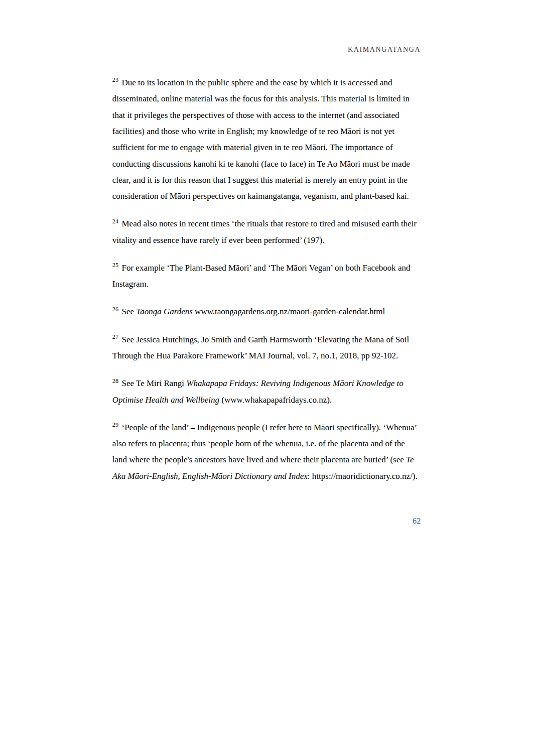Kaimangatanga
23 Due to its location in the public sphere and the ease by which it is accessed and disseminated, online material was the focus for this analysis. This material is limited in that it privileges the perspectives of those with access to the internet (and associated facilities) and those who write in English; my knowledge of te reo Māori is not yet sufficient for me to engage with material given in te reo Māori. The importance of conducting discussions kanohi ki te kanohi (face to face) in Te Ao Māori must be made clear, and it is for this reason that I suggest this material is merely an entry point in the consideration of Māori perspectives on kaimangatanga, veganism, and plant-based kai.
24 Mead also notes in recent times ‘the rituals that restore to tired and misused earth their vitality and essence have rarely if ever been performed’ (197).
25 For example ‘The Plant-Based Māori’ and ‘The Māori Vegan’ on both Facebook and Instagram.
26 See Taonga Gardens www.taongagardens.org.nz/maori-garden-calendar.html
27 See Jessica Hutchings, Jo Smith and Garth Harmsworth ‘Elevating the Mana of Soil Through the Hua Parakore Framework’ MAI Journal, vol. 7, no.1, 2018, pp 92-102.
28 See Te Miri Rangi Whakapapa Fridays: Reviving Indigenous Māori Knowledge to Optimise Health and Wellbeing (www.whakapapafridays.co.nz).
29 ‘People of the land’ – Indigenous people (I refer here to Māori specifically). ‘Whenua’ also refers to placenta; thus ‘people born of the whenua, i.e. of the placenta and of the land where the people's ancestors have lived and where their placenta are buried’ (see Te Aka Māori-English, English-Māori Dictionary and Index: https://maoridictionary.co.nz/).
62